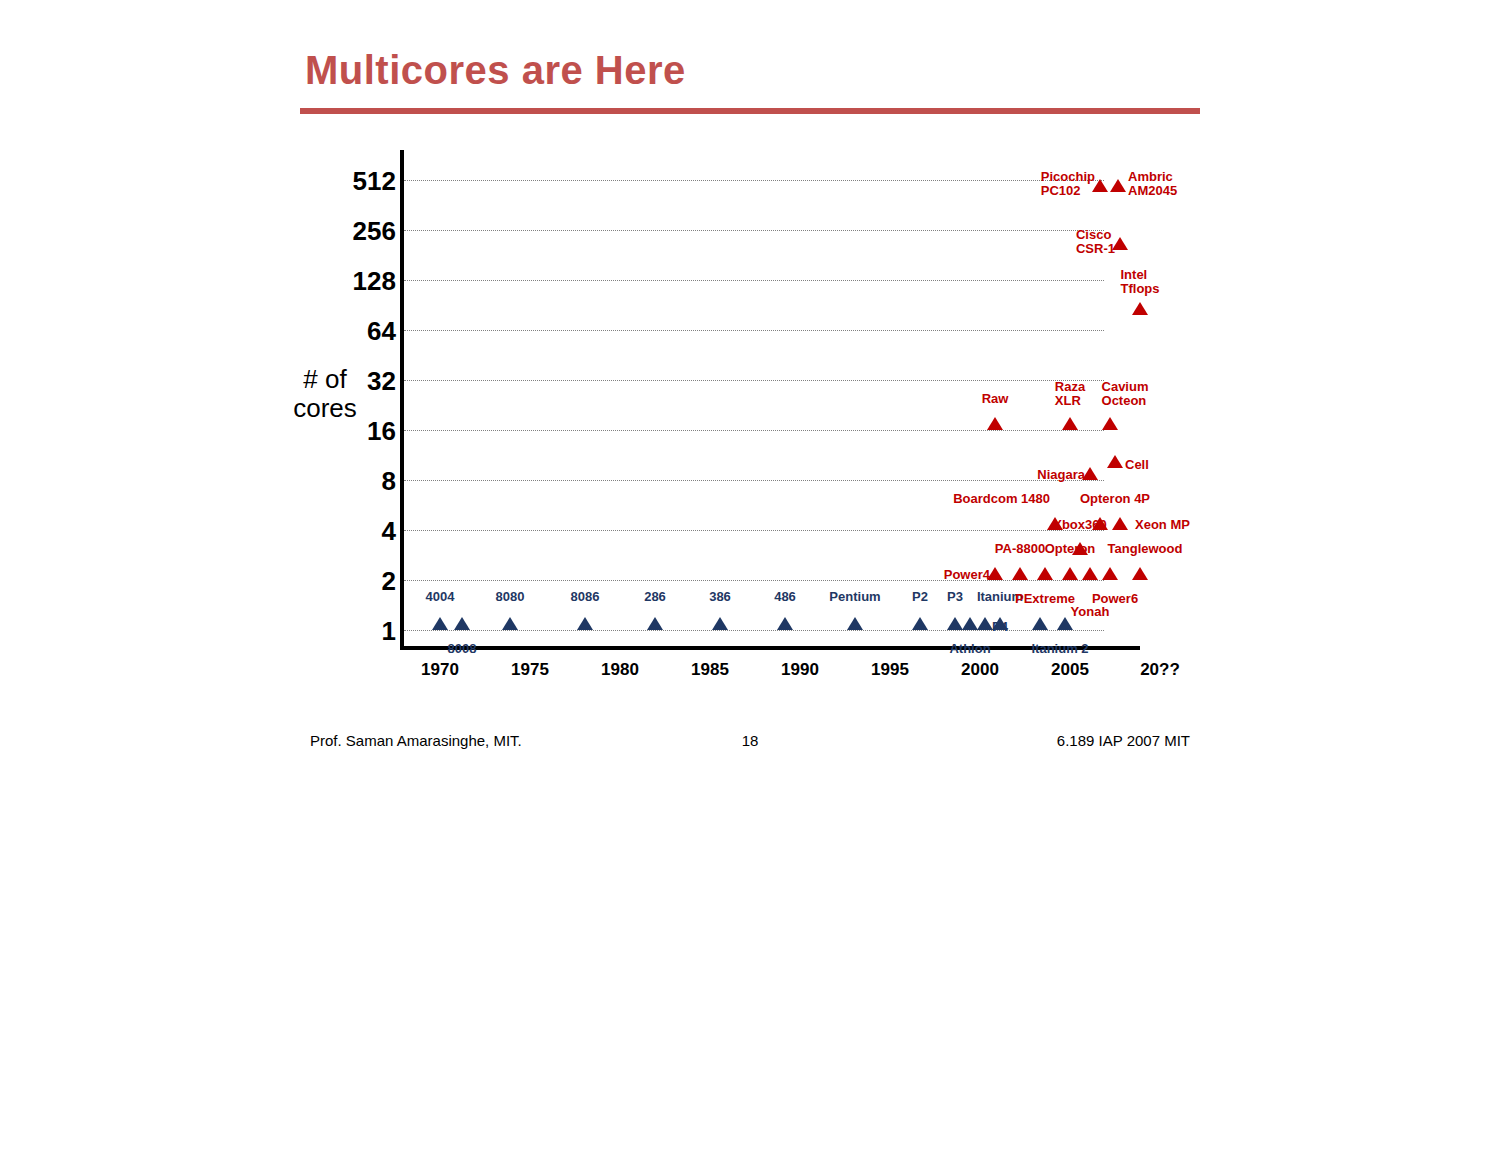Multicores are Here
1
2
4
8
16
32
64
128
256
512
# of
cores
1970
1975
1980
1985
1990
1995
2000
2005
20??
4004
8008
8080
8086
286
386
486
Pentium
P2
P3
Athlon
P4
Itanium
Itanium 2
Power4
PA-8800
PExtreme
Opteron
Yonah
Power6
Tanglewood
Xbox360
Boardcom 1480
Opteron 4P
Xeon MP
Niagara
Cell
Raw
Raza
XLR
Cavium
Octeon
Intel
Tflops
Cisco
CSR-1
Picochip
PC102
Ambric
AM2045
Prof. Saman Amarasinghe, MIT. 18 6.189 IAP 2007 MIT